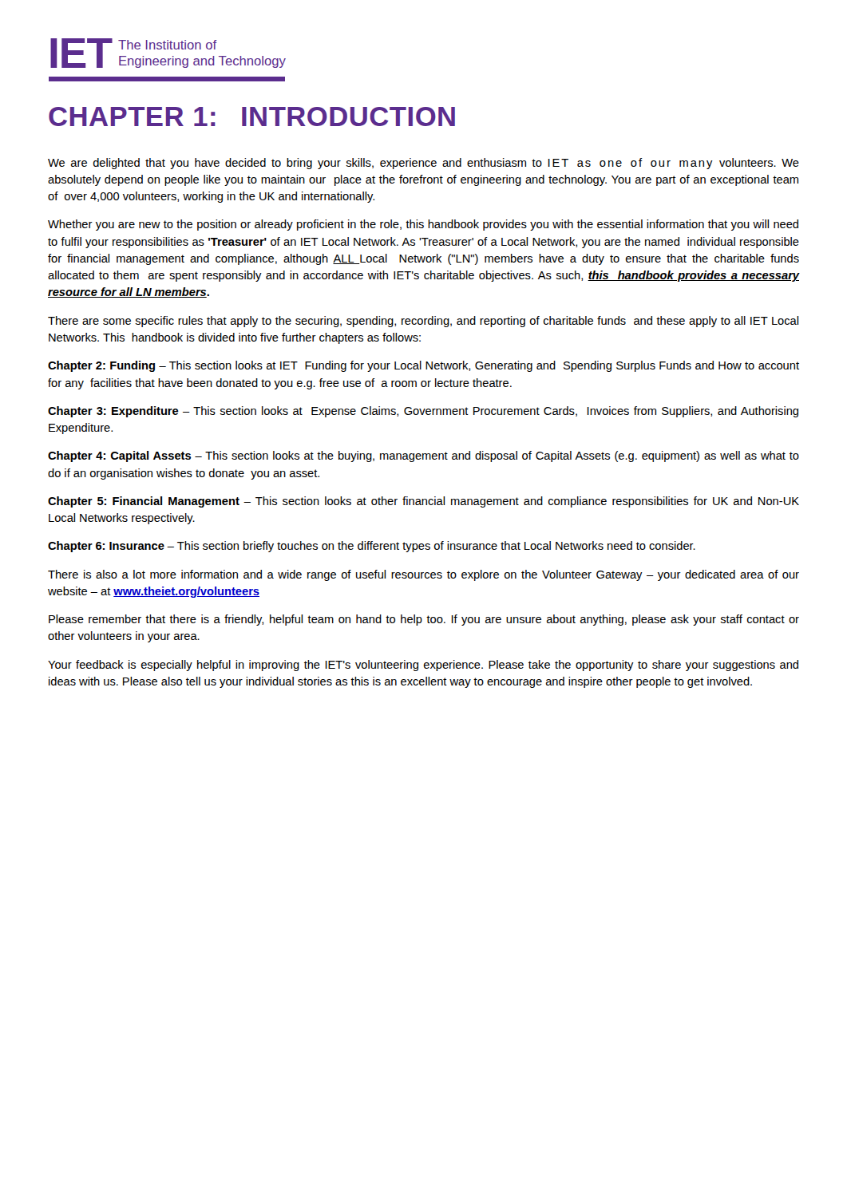| IET | The Institution of Engineering and Technology |
CHAPTER 1: INTRODUCTION
We are delighted that you have decided to bring your skills, experience and enthusiasm to IET as one of our many volunteers. We absolutely depend on people like you to maintain our place at the forefront of engineering and technology. You are part of an exceptional team of over 4,000 volunteers, working in the UK and internationally.
Whether you are new to the position or already proficient in the role, this handbook provides you with the essential information that you will need to fulfil your responsibilities as 'Treasurer' of an IET Local Network. As 'Treasurer' of a Local Network, you are the named individual responsible for financial management and compliance, although ALL Local Network ("LN") members have a duty to ensure that the charitable funds allocated to them are spent responsibly and in accordance with IET's charitable objectives. As such, this handbook provides a necessary resource for all LN members.
There are some specific rules that apply to the securing, spending, recording, and reporting of charitable funds and these apply to all IET Local Networks. This handbook is divided into five further chapters as follows:
Chapter 2: Funding – This section looks at IET Funding for your Local Network, Generating and Spending Surplus Funds and How to account for any facilities that have been donated to you e.g. free use of a room or lecture theatre.
Chapter 3: Expenditure – This section looks at Expense Claims, Government Procurement Cards, Invoices from Suppliers, and Authorising Expenditure.
Chapter 4: Capital Assets – This section looks at the buying, management and disposal of Capital Assets (e.g. equipment) as well as what to do if an organisation wishes to donate you an asset.
Chapter 5: Financial Management – This section looks at other financial management and compliance responsibilities for UK and Non-UK Local Networks respectively.
Chapter 6: Insurance – This section briefly touches on the different types of insurance that Local Networks need to consider.
There is also a lot more information and a wide range of useful resources to explore on the Volunteer Gateway – your dedicated area of our website – at www.theiet.org/volunteers
Please remember that there is a friendly, helpful team on hand to help too. If you are unsure about anything, please ask your staff contact or other volunteers in your area.
Your feedback is especially helpful in improving the IET's volunteering experience. Please take the opportunity to share your suggestions and ideas with us. Please also tell us your individual stories as this is an excellent way to encourage and inspire other people to get involved.